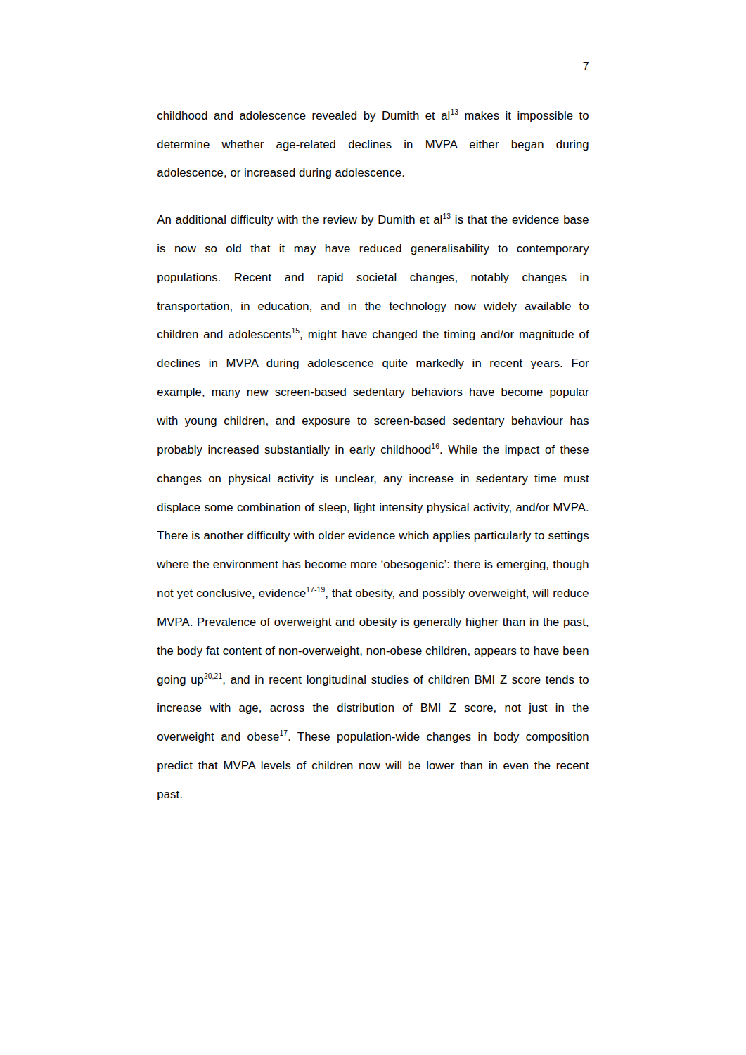7
childhood and adolescence revealed by Dumith et al13 makes it impossible to determine whether age-related declines in MVPA either began during adolescence, or increased during adolescence.
An additional difficulty with the review by Dumith et al13 is that the evidence base is now so old that it may have reduced generalisability to contemporary populations. Recent and rapid societal changes, notably changes in transportation, in education, and in the technology now widely available to children and adolescents15, might have changed the timing and/or magnitude of declines in MVPA during adolescence quite markedly in recent years. For example, many new screen-based sedentary behaviors have become popular with young children, and exposure to screen-based sedentary behaviour has probably increased substantially in early childhood16. While the impact of these changes on physical activity is unclear, any increase in sedentary time must displace some combination of sleep, light intensity physical activity, and/or MVPA. There is another difficulty with older evidence which applies particularly to settings where the environment has become more ‘obesogenic’: there is emerging, though not yet conclusive, evidence17-19, that obesity, and possibly overweight, will reduce MVPA. Prevalence of overweight and obesity is generally higher than in the past, the body fat content of non-overweight, non-obese children, appears to have been going up20,21, and in recent longitudinal studies of children BMI Z score tends to increase with age, across the distribution of BMI Z score, not just in the overweight and obese17. These population-wide changes in body composition predict that MVPA levels of children now will be lower than in even the recent past.